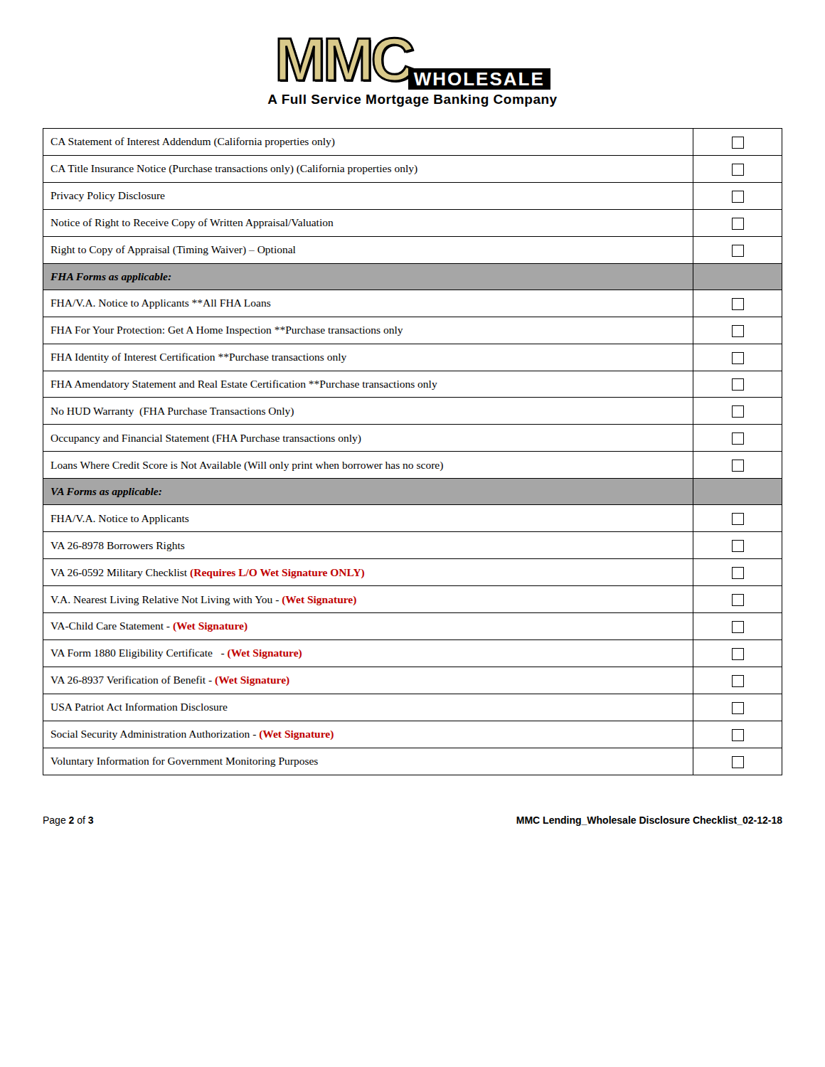MMC WHOLESALE
A Full Service Mortgage Banking Company
| CA Statement of Interest Addendum (California properties only) | |
| CA Title Insurance Notice (Purchase transactions only) (California properties only) | |
| Privacy Policy Disclosure | |
| Notice of Right to Receive Copy of Written Appraisal/Valuation | |
| Right to Copy of Appraisal (Timing Waiver) – Optional | |
| FHA Forms as applicable: | |
| FHA/V.A. Notice to Applicants **All FHA Loans | |
| FHA For Your Protection: Get A Home Inspection **Purchase transactions only | |
| FHA Identity of Interest Certification **Purchase transactions only | |
| FHA Amendatory Statement and Real Estate Certification **Purchase transactions only | |
| No HUD Warranty (FHA Purchase Transactions Only) | |
| Occupancy and Financial Statement (FHA Purchase transactions only) | |
| Loans Where Credit Score is Not Available (Will only print when borrower has no score) | |
| VA Forms as applicable: | |
| FHA/V.A. Notice to Applicants | |
| VA 26-8978 Borrowers Rights | |
| VA 26-0592 Military Checklist (Requires L/O Wet Signature ONLY) | |
| V.A. Nearest Living Relative Not Living with You - (Wet Signature) | |
| VA-Child Care Statement - (Wet Signature) | |
| VA Form 1880 Eligibility Certificate - (Wet Signature) | |
| VA 26-8937 Verification of Benefit - (Wet Signature) | |
| USA Patriot Act Information Disclosure | |
| Social Security Administration Authorization - (Wet Signature) | |
| Voluntary Information for Government Monitoring Purposes | |
Page 2 of 3
MMC Lending_Wholesale Disclosure Checklist_02-12-18